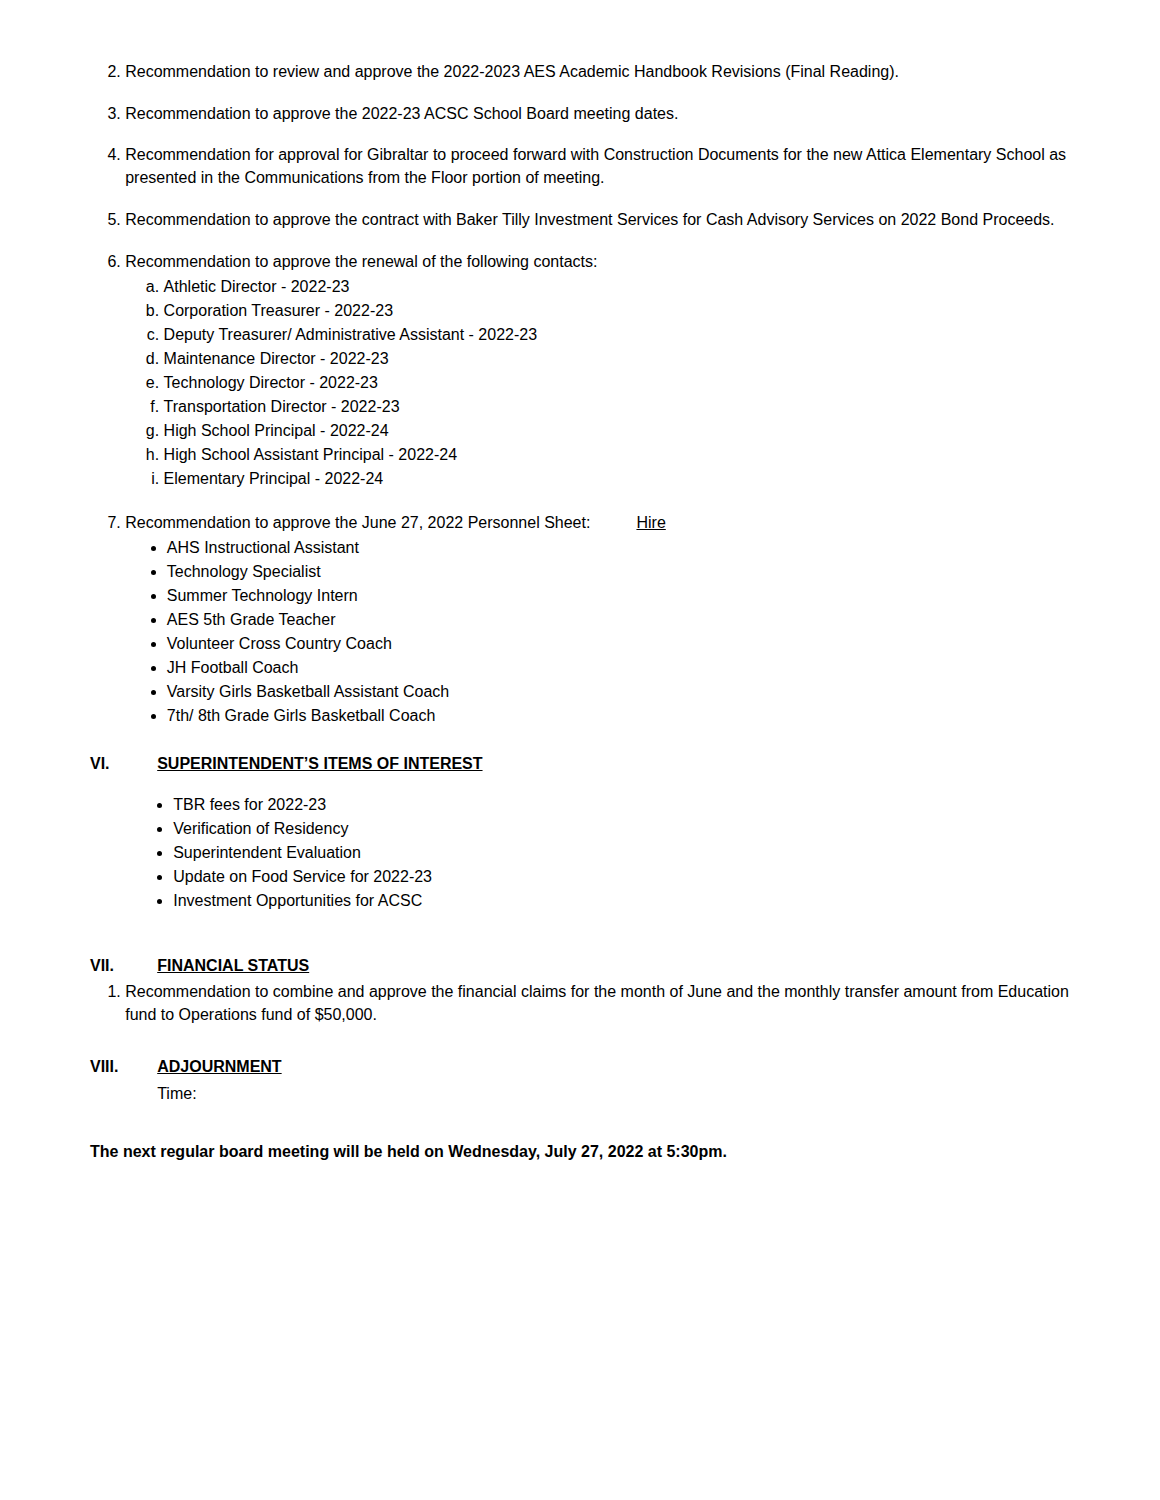Recommendation to review and approve the 2022-2023 AES Academic Handbook Revisions (Final Reading).
Recommendation to approve the 2022-23 ACSC School Board meeting dates.
Recommendation for approval for Gibraltar to proceed forward with Construction Documents for the new Attica Elementary School as presented in the Communications from the Floor portion of meeting.
Recommendation to approve the contract with Baker Tilly Investment Services for Cash Advisory Services on 2022 Bond Proceeds.
Recommendation to approve the renewal of the following contacts:
Athletic Director - 2022-23
Corporation Treasurer - 2022-23
Deputy Treasurer/ Administrative Assistant - 2022-23
Maintenance Director - 2022-23
Technology Director - 2022-23
Transportation Director - 2022-23
High School Principal - 2022-24
High School Assistant Principal - 2022-24
Elementary Principal - 2022-24
Recommendation to approve the June 27, 2022 Personnel Sheet:
Hire
AHS Instructional Assistant
Technology Specialist
Summer Technology Intern
AES 5th Grade Teacher
Volunteer Cross Country Coach
JH Football Coach
Varsity Girls Basketball Assistant Coach
7th/ 8th Grade Girls Basketball Coach
VI. SUPERINTENDENT’S ITEMS OF INTEREST
TBR fees for 2022-23
Verification of Residency
Superintendent Evaluation
Update on Food Service for 2022-23
Investment Opportunities for ACSC
VII. FINANCIAL STATUS
Recommendation to combine and approve the financial claims for the month of June and the monthly transfer amount from Education fund to Operations fund of $50,000.
VIII. ADJOURNMENT
Time:
The next regular board meeting will be held on Wednesday, July 27, 2022 at 5:30pm.